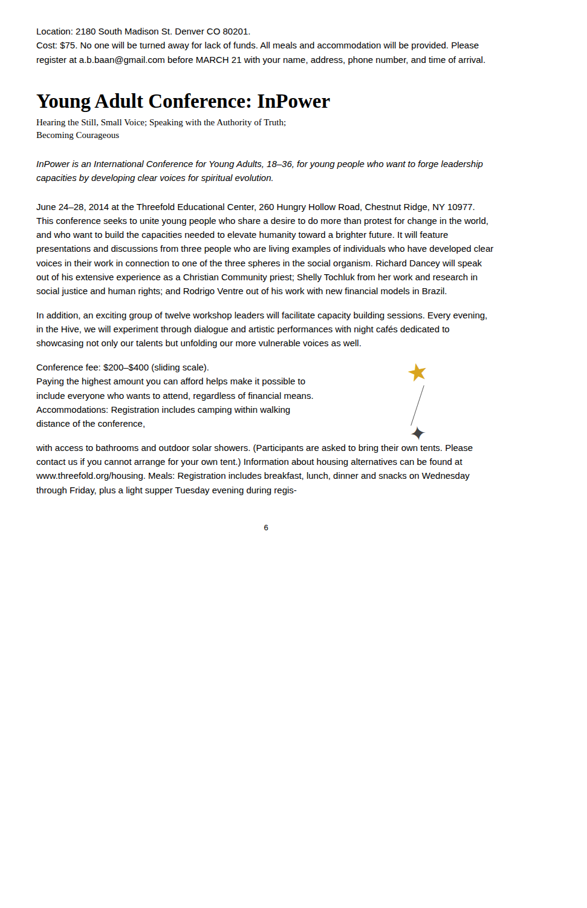Location: 2180 South Madison St. Denver CO 80201.
Cost: $75. No one will be turned away for lack of funds. All meals and accommodation will be provided. Please register at a.b.baan@gmail.com before MARCH 21 with your name, address, phone number, and time of arrival.
Young Adult Conference: InPower
Hearing the Still, Small Voice; Speaking with the Authority of Truth;
Becoming Courageous
InPower is an International Conference for Young Adults, 18–36, for young people who want to forge leadership capacities by developing clear voices for spiritual evolution.
June 24–28, 2014 at the Threefold Educational Center, 260 Hungry Hollow Road, Chestnut Ridge, NY 10977.
This conference seeks to unite young people who share a desire to do more than protest for change in the world, and who want to build the capacities needed to elevate humanity toward a brighter future. It will feature presentations and discussions from three people who are living examples of individuals who have developed clear voices in their work in connection to one of the three spheres in the social organism. Richard Dancey will speak out of his extensive experience as a Christian Community priest; Shelly Tochluk from her work and research in social justice and human rights; and Rodrigo Ventre out of his work with new financial models in Brazil.
In addition, an exciting group of twelve workshop leaders will facilitate capacity building sessions. Every evening, in the Hive, we will experiment through dialogue and artistic performances with night cafés dedicated to showcasing not only our talents but unfolding our more vulnerable voices as well.
★ ✦
Conference fee: $200–$400 (sliding scale).
Paying the highest amount you can afford helps make it possible to include everyone who wants to attend, regardless of financial means.
Accommodations: Registration includes camping within walking distance of the conference,
with access to bathrooms and outdoor solar showers. (Participants are asked to bring their own tents. Please contact us if you cannot arrange for your own tent.) Information about housing alternatives can be found at www.threefold.org/housing. Meals: Registration includes breakfast, lunch, dinner and snacks on Wednesday through Friday, plus a light supper Tuesday evening during regis-
6